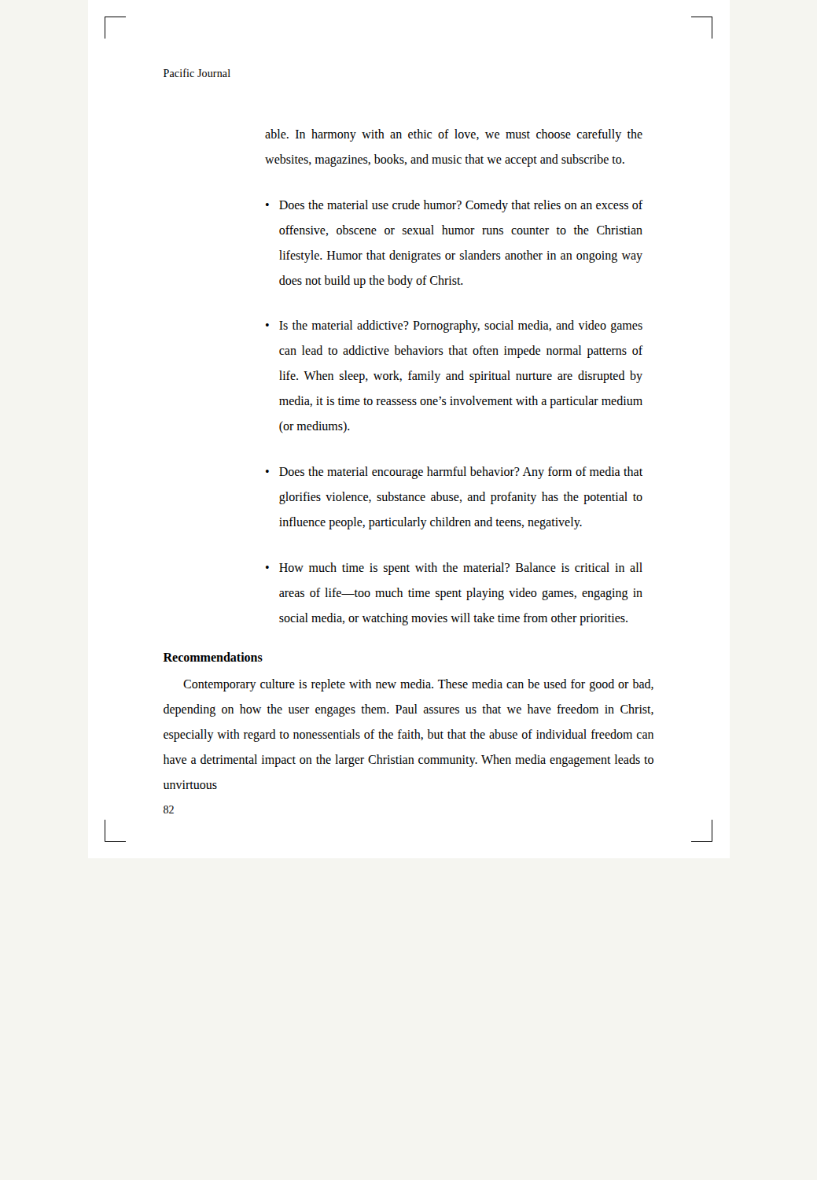Pacific Journal
able. In harmony with an ethic of love, we must choose carefully the websites, magazines, books, and music that we accept and subscribe to.
Does the material use crude humor? Comedy that relies on an excess of offensive, obscene or sexual humor runs counter to the Christian lifestyle. Humor that denigrates or slanders another in an ongoing way does not build up the body of Christ.
Is the material addictive? Pornography, social media, and video games can lead to addictive behaviors that often impede normal patterns of life. When sleep, work, family and spiritual nurture are disrupted by media, it is time to reassess one’s involvement with a particular medium (or mediums).
Does the material encourage harmful behavior? Any form of media that glorifies violence, substance abuse, and profanity has the potential to influence people, particularly children and teens, negatively.
How much time is spent with the material? Balance is critical in all areas of life—too much time spent playing video games, engaging in social media, or watching movies will take time from other priorities.
Recommendations
Contemporary culture is replete with new media. These media can be used for good or bad, depending on how the user engages them. Paul assures us that we have freedom in Christ, especially with regard to nonessentials of the faith, but that the abuse of individual freedom can have a detrimental impact on the larger Christian community. When media engagement leads to unvirtuous
82